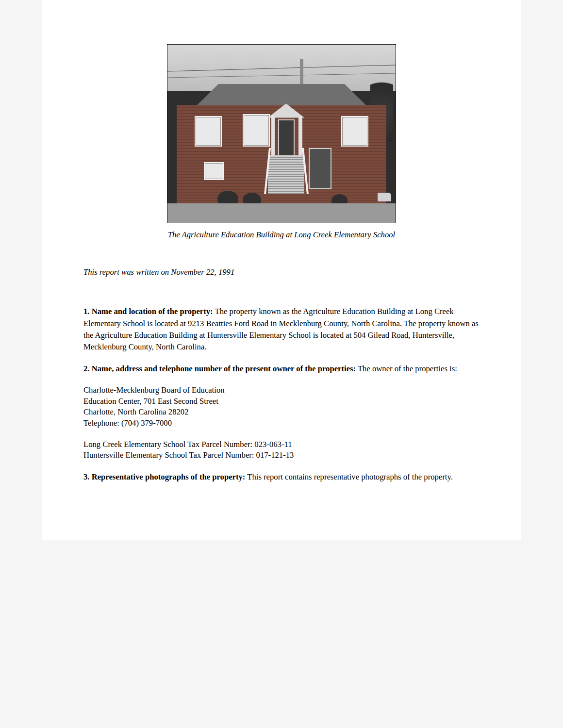The Agriculture Education Building at Long Creek Elementary School
This report was written on November 22, 1991
1. Name and location of the property: The property known as the Agriculture Education Building at Long Creek Elementary School is located at 9213 Beatties Ford Road in Mecklenburg County, North Carolina. The property known as the Agriculture Education Building at Huntersville Elementary School is located at 504 Gilead Road, Huntersville, Mecklenburg County, North Carolina.
2. Name, address and telephone number of the present owner of the properties: The owner of the properties is:
Charlotte-Mecklenburg Board of Education
Education Center, 701 East Second Street
Charlotte, North Carolina 28202
Telephone: (704) 379-7000
Long Creek Elementary School Tax Parcel Number: 023-063-11
Huntersville Elementary School Tax Parcel Number: 017-121-13
3. Representative photographs of the property: This report contains representative photographs of the property.